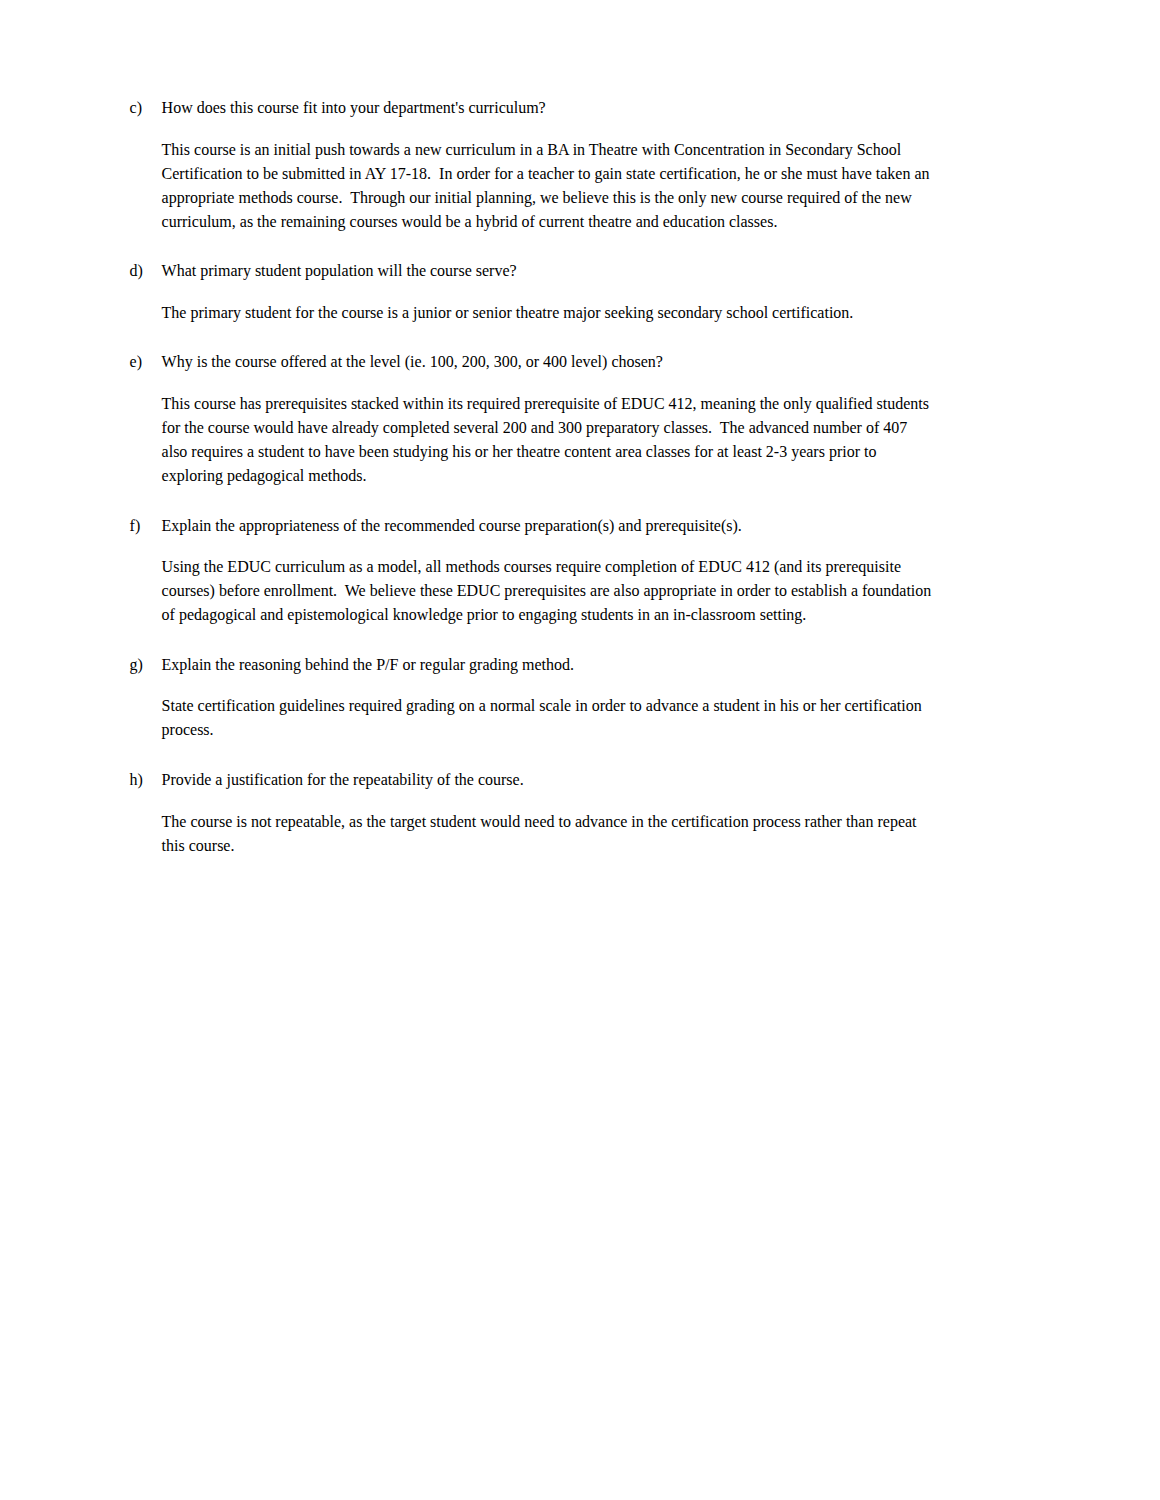c)
How does this course fit into your department's curriculum?
This course is an initial push towards a new curriculum in a BA in Theatre with Concentration in Secondary School Certification to be submitted in AY 17-18. In order for a teacher to gain state certification, he or she must have taken an appropriate methods course. Through our initial planning, we believe this is the only new course required of the new curriculum, as the remaining courses would be a hybrid of current theatre and education classes.
d)
What primary student population will the course serve?
The primary student for the course is a junior or senior theatre major seeking secondary school certification.
e)
Why is the course offered at the level (ie. 100, 200, 300, or 400 level) chosen?
This course has prerequisites stacked within its required prerequisite of EDUC 412, meaning the only qualified students for the course would have already completed several 200 and 300 preparatory classes. The advanced number of 407 also requires a student to have been studying his or her theatre content area classes for at least 2-3 years prior to exploring pedagogical methods.
f)
Explain the appropriateness of the recommended course preparation(s) and prerequisite(s).
Using the EDUC curriculum as a model, all methods courses require completion of EDUC 412 (and its prerequisite courses) before enrollment. We believe these EDUC prerequisites are also appropriate in order to establish a foundation of pedagogical and epistemological knowledge prior to engaging students in an in-classroom setting.
g)
Explain the reasoning behind the P/F or regular grading method.
State certification guidelines required grading on a normal scale in order to advance a student in his or her certification process.
h)
Provide a justification for the repeatability of the course.
The course is not repeatable, as the target student would need to advance in the certification process rather than repeat this course.